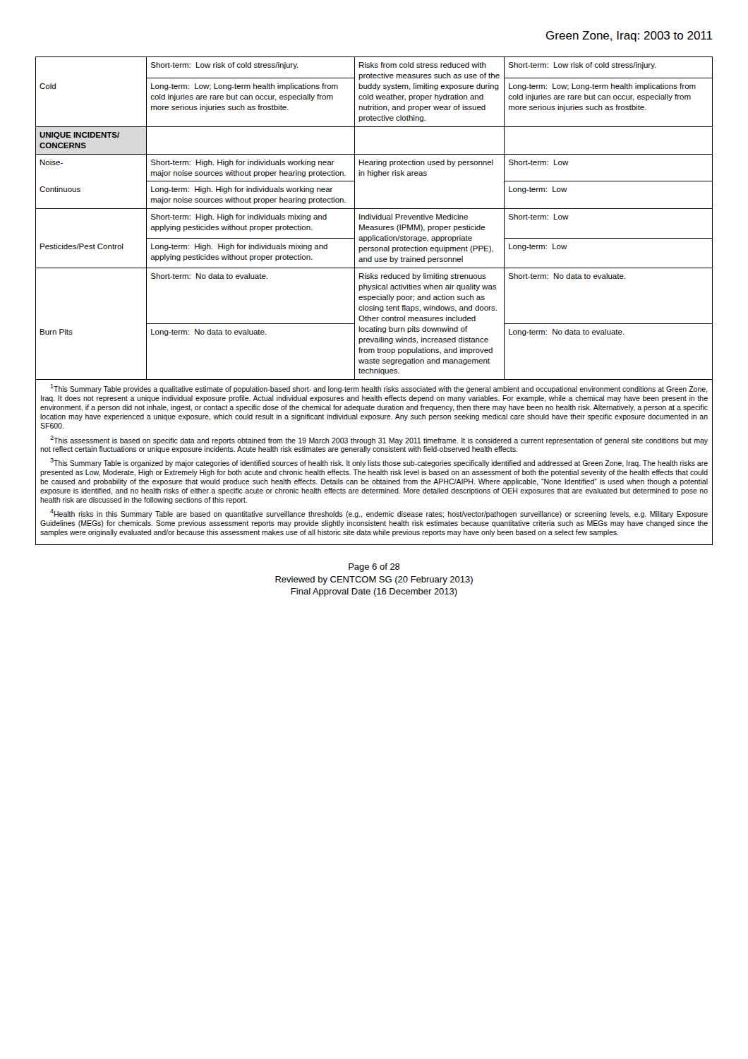Green Zone, Iraq: 2003 to 2011
| | Short-term: Low risk of cold stress/injury. | Risks from cold stress reduced with protective measures such as use of the buddy system, limiting exposure during cold weather, proper hydration and nutrition, and proper wear of issued protective clothing. | Short-term: Low risk of cold stress/injury. |
| Cold | Long-term: Low; Long-term health implications from cold injuries are rare but can occur, especially from more serious injuries such as frostbite. | Long-term: Low; Long-term health implications from cold injuries are rare but can occur, especially from more serious injuries such as frostbite. |
| UNIQUE INCIDENTS/ CONCERNS | | | |
| Noise- | Short-term: High. High for individuals working near major noise sources without proper hearing protection. | Hearing protection used by personnel in higher risk areas | Short-term: Low |
| Continuous | Long-term: High. High for individuals working near major noise sources without proper hearing protection. | Long-term: Low |
| | Short-term: High. High for individuals mixing and applying pesticides without proper protection. | Individual Preventive Medicine Measures (IPMM), proper pesticide application/storage, appropriate personal protection equipment (PPE), and use by trained personnel | Short-term: Low |
| Pesticides/Pest Control | Long-term: High. High for individuals mixing and applying pesticides without proper protection. | Long-term: Low |
| | Short-term: No data to evaluate. | Risks reduced by limiting strenuous physical activities when air quality was especially poor; and action such as closing tent flaps, windows, and doors. Other control measures included locating burn pits downwind of prevailing winds, increased distance from troop populations, and improved waste segregation and management techniques. | Short-term: No data to evaluate. |
| Burn Pits | Long-term: No data to evaluate. | Long-term: No data to evaluate. |
1This Summary Table provides a qualitative estimate of population-based short- and long-term health risks associated with the general ambient and occupational environment conditions at Green Zone, Iraq. It does not represent a unique individual exposure profile. Actual individual exposures and health effects depend on many variables. For example, while a chemical may have been present in the environment, if a person did not inhale, ingest, or contact a specific dose of the chemical for adequate duration and frequency, then there may have been no health risk. Alternatively, a person at a specific location may have experienced a unique exposure, which could result in a significant individual exposure. Any such person seeking medical care should have their specific exposure documented in an SF600.
2This assessment is based on specific data and reports obtained from the 19 March 2003 through 31 May 2011 timeframe. It is considered a current representation of general site conditions but may not reflect certain fluctuations or unique exposure incidents. Acute health risk estimates are generally consistent with field-observed health effects.
3This Summary Table is organized by major categories of identified sources of health risk. It only lists those sub-categories specifically identified and addressed at Green Zone, Iraq. The health risks are presented as Low, Moderate, High or Extremely High for both acute and chronic health effects. The health risk level is based on an assessment of both the potential severity of the health effects that could be caused and probability of the exposure that would produce such health effects. Details can be obtained from the APHC/AIPH. Where applicable, “None Identified” is used when though a potential exposure is identified, and no health risks of either a specific acute or chronic health effects are determined. More detailed descriptions of OEH exposures that are evaluated but determined to pose no health risk are discussed in the following sections of this report.
4Health risks in this Summary Table are based on quantitative surveillance thresholds (e.g., endemic disease rates; host/vector/pathogen surveillance) or screening levels, e.g. Military Exposure Guidelines (MEGs) for chemicals. Some previous assessment reports may provide slightly inconsistent health risk estimates because quantitative criteria such as MEGs may have changed since the samples were originally evaluated and/or because this assessment makes use of all historic site data while previous reports may have only been based on a select few samples.
Page 6 of 28
Reviewed by CENTCOM SG (20 February 2013)
Final Approval Date (16 December 2013)